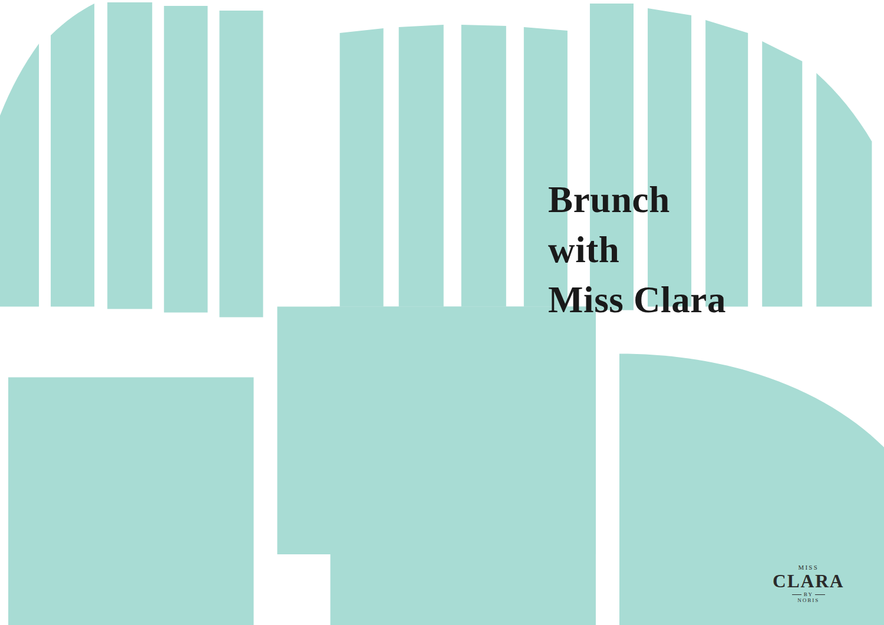Brunch with Miss Clara
Miss
Clara
by
Nobis